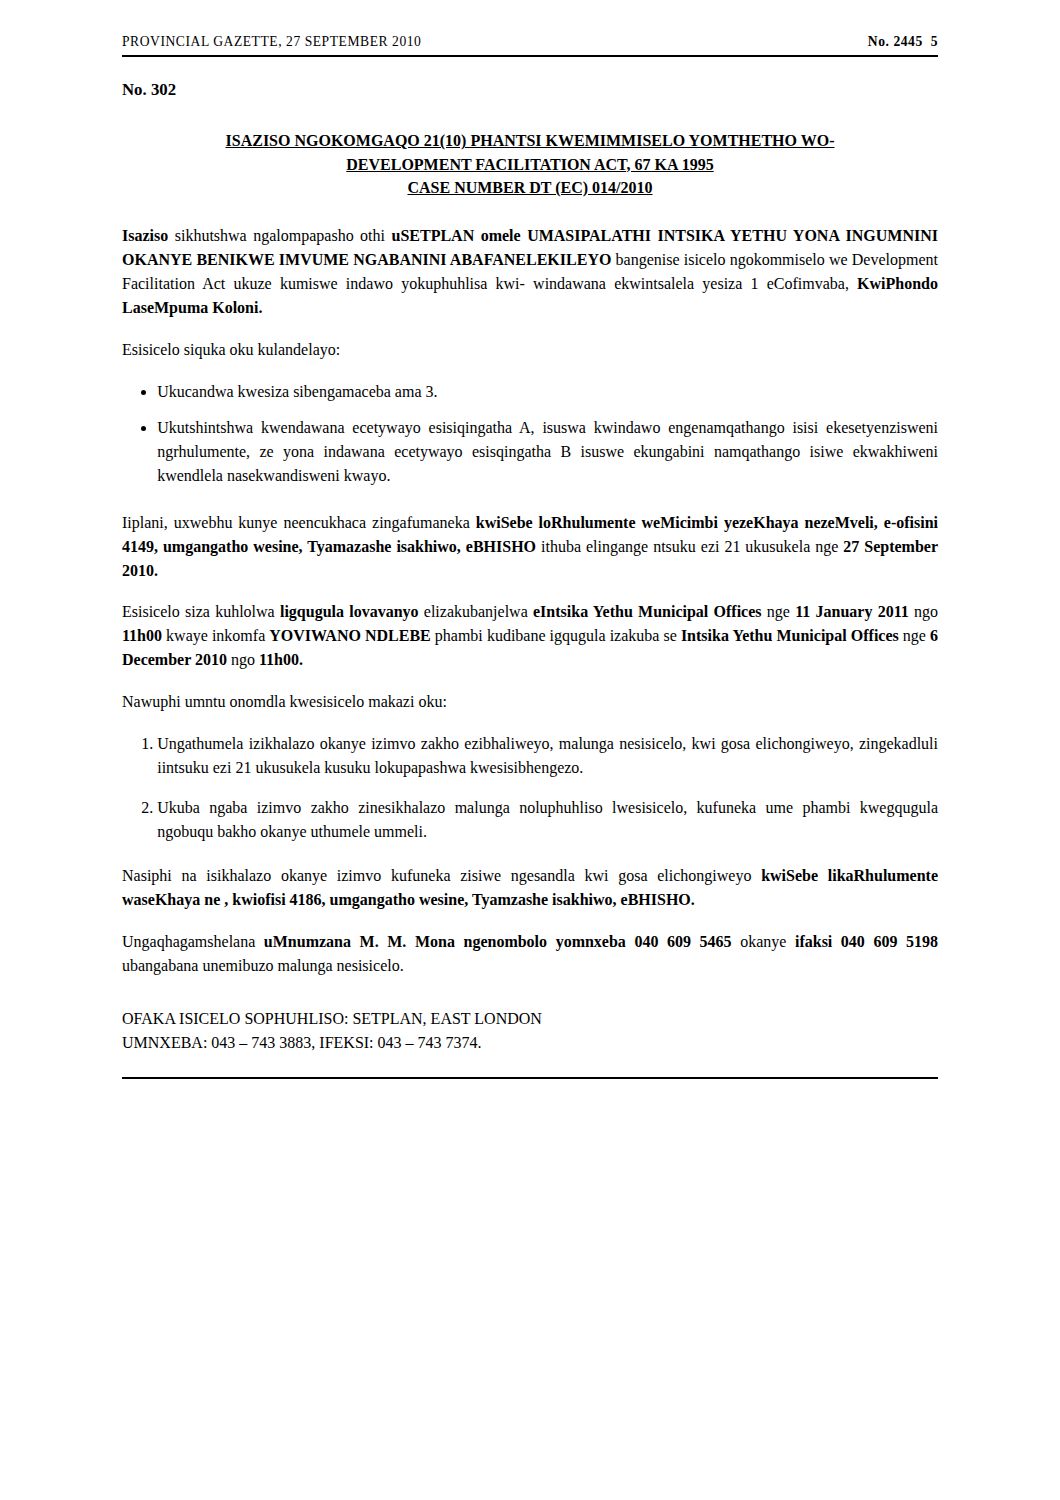PROVINCIAL GAZETTE, 27 SEPTEMBER 2010 No. 2445 5
No. 302
Isaziso ngokomgaqo 21(10) phantsi kwemimmiselo yomthetho wo- Development Facilitation Act, 67 ka 1995 Case Number DT (EC) 014/2010
Isaziso sikhutshwa ngalompapasho othi uSETPLAN omele UMASIPALATHI INTSIKA YETHU YONA INGUMNINI OKANYE BENIKWE IMVUME NGABANINI ABAFANELEKILEYO bangenise isicelo ngokommiselo we Development Facilitation Act ukuze kumiswe indawo yokuphuhlisa kwi- windawana ekwintsalela yesiza 1 eCofimvaba, KwiPhondo LaseMpuma Koloni.
Esisicelo siquka oku kulandelayo:
Ukucandwa kwesiza sibengamaceba ama 3.
Ukutshintshwa kwendawana ecetywayo esisiqingatha A, isuswa kwindawo engenamqathango isisi ekesetyenzisweni ngrhulumente, ze yona indawana ecetywayo esisqingatha B isuswe ekungabini namqathango isiwe ekwakhiweni kwendlela nasekwandisweni kwayo.
Iiplani, uxwebhu kunye neencukhaca zingafumaneka kwiSebe loRhulumente weMicimbi yezeKhaya nezeMveli, e-ofisini 4149, umgangatho wesine, Tyamazashe isakhiwo, eBHISHO ithuba elingange ntsuku ezi 21 ukusukela nge 27 September 2010.
Esisicelo siza kuhlolwa ligqugula lovavanyo elizakubanjelwa eIntsika Yethu Municipal Offices nge 11 January 2011 ngo 11h00 kwaye inkomfa YOVIWANO NDLEBE phambi kudibane igqugula izakuba se Intsika Yethu Municipal Offices nge 6 December 2010 ngo 11h00.
Nawuphi umntu onomdla kwesisicelo makazi oku:
Ungathumela izikhalazo okanye izimvo zakho ezibhaliweyo, malunga nesisicelo, kwi gosa elichongiweyo, zingekadluli iintsuku ezi 21 ukusukela kusuku lokupapashwa kwesisibhengezo.
Ukuba ngaba izimvo zakho zinesikhalazo malunga noluphuhliso lwesisicelo, kufuneka ume phambi kwegqugula ngobuqu bakho okanye uthumele ummeli.
Nasiphi na isikhalazo okanye izimvo kufuneka zisiwe ngesandla kwi gosa elichongiweyo kwiSebe likaRhulumente waseKhaya ne , kwiofisi 4186, umgangatho wesine, Tyamzashe isakhiwo, eBHISHO.
Ungaqhagamshelana uMnumzana M. M. Mona ngenombolo yomnxeba 040 609 5465 okanye ifaksi 040 609 5198 ubangabana unemibuzo malunga nesisicelo.
OFAKA ISICELO SOPHUHLISO: SETPLAN, EAST LONDON
UMNXEBA: 043 – 743 3883, IFEKSI: 043 – 743 7374.